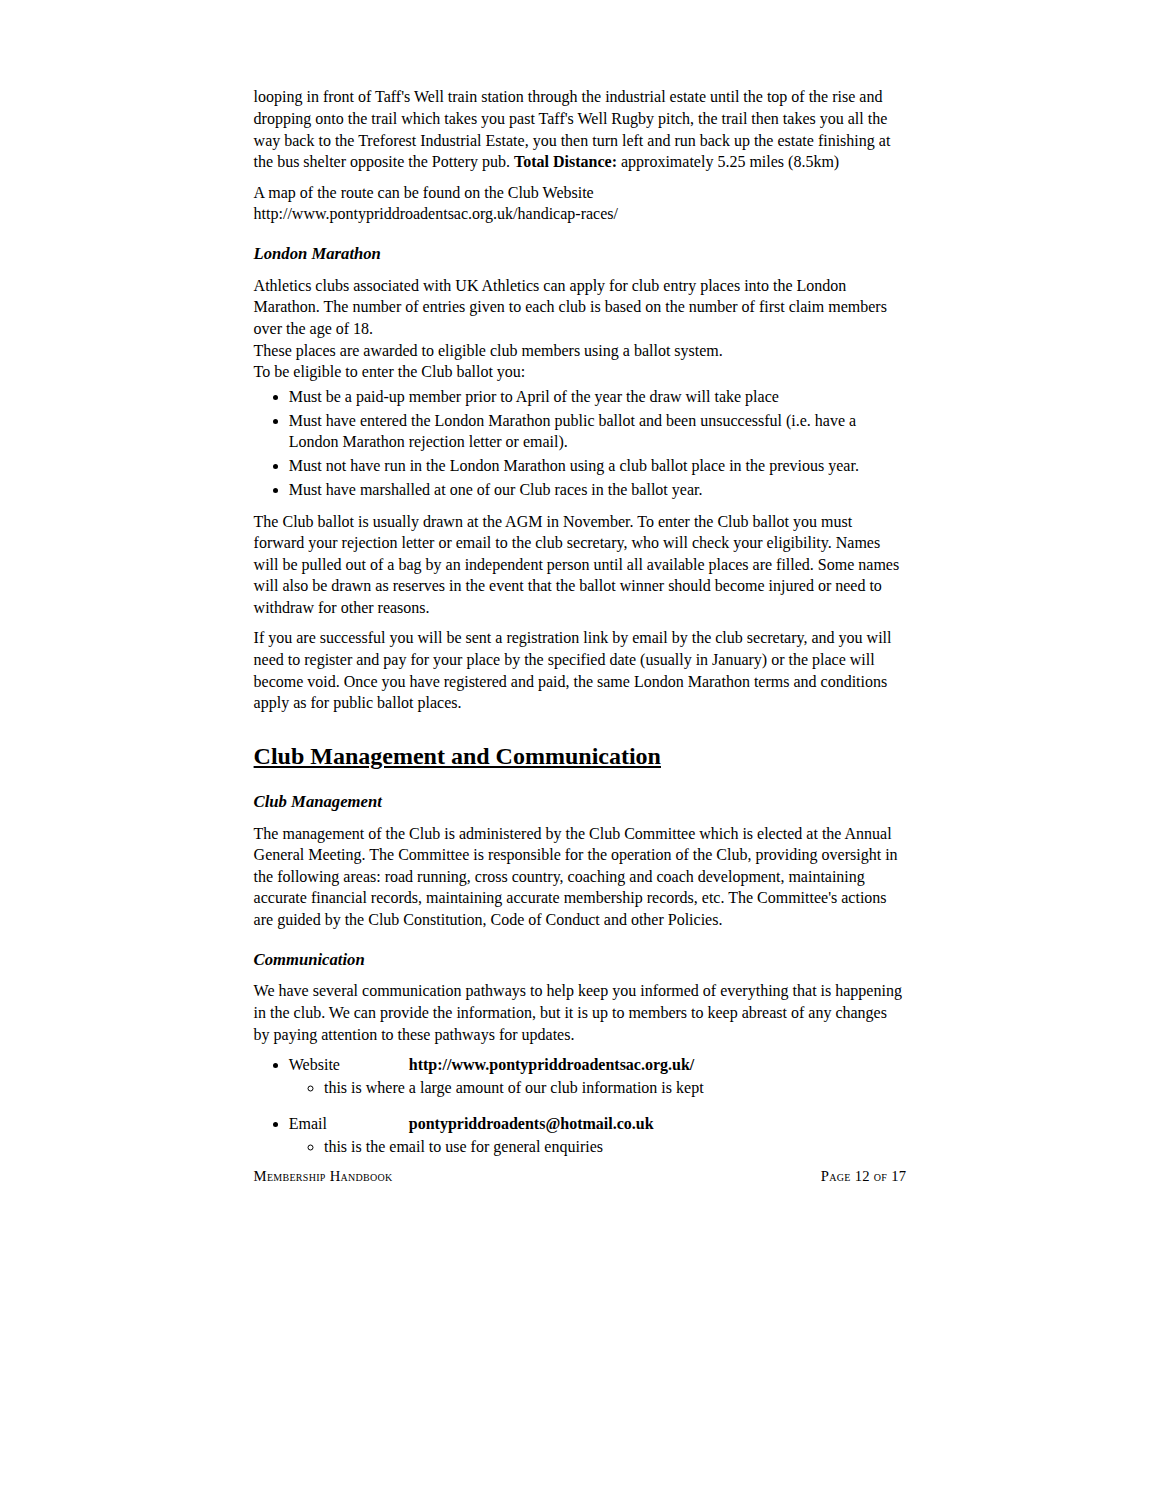looping in front of Taff's Well train station through the industrial estate until the top of the rise and dropping onto the trail which takes you past Taff's Well Rugby pitch, the trail then takes you all the way back to the Treforest Industrial Estate, you then turn left and run back up the estate finishing at the bus shelter opposite the Pottery pub. Total Distance: approximately 5.25 miles (8.5km)
A map of the route can be found on the Club Website
http://www.pontypriddroadentsac.org.uk/handicap-races/
London Marathon
Athletics clubs associated with UK Athletics can apply for club entry places into the London Marathon. The number of entries given to each club is based on the number of first claim members over the age of 18.
These places are awarded to eligible club members using a ballot system.
To be eligible to enter the Club ballot you:
Must be a paid-up member prior to April of the year the draw will take place
Must have entered the London Marathon public ballot and been unsuccessful (i.e. have a London Marathon rejection letter or email).
Must not have run in the London Marathon using a club ballot place in the previous year.
Must have marshalled at one of our Club races in the ballot year.
The Club ballot is usually drawn at the AGM in November. To enter the Club ballot you must forward your rejection letter or email to the club secretary, who will check your eligibility. Names will be pulled out of a bag by an independent person until all available places are filled. Some names will also be drawn as reserves in the event that the ballot winner should become injured or need to withdraw for other reasons.
If you are successful you will be sent a registration link by email by the club secretary, and you will need to register and pay for your place by the specified date (usually in January) or the place will become void. Once you have registered and paid, the same London Marathon terms and conditions apply as for public ballot places.
Club Management and Communication
Club Management
The management of the Club is administered by the Club Committee which is elected at the Annual General Meeting. The Committee is responsible for the operation of the Club, providing oversight in the following areas: road running, cross country, coaching and coach development, maintaining accurate financial records, maintaining accurate membership records, etc. The Committee's actions are guided by the Club Constitution, Code of Conduct and other Policies.
Communication
We have several communication pathways to help keep you informed of everything that is happening in the club. We can provide the information, but it is up to members to keep abreast of any changes by paying attention to these pathways for updates.
Website http://www.pontypriddroadentsac.org.uk/
this is where a large amount of our club information is kept
Email pontypriddroadents@hotmail.co.uk
this is the email to use for general enquiries
Membership Handbook Page 12 of 17